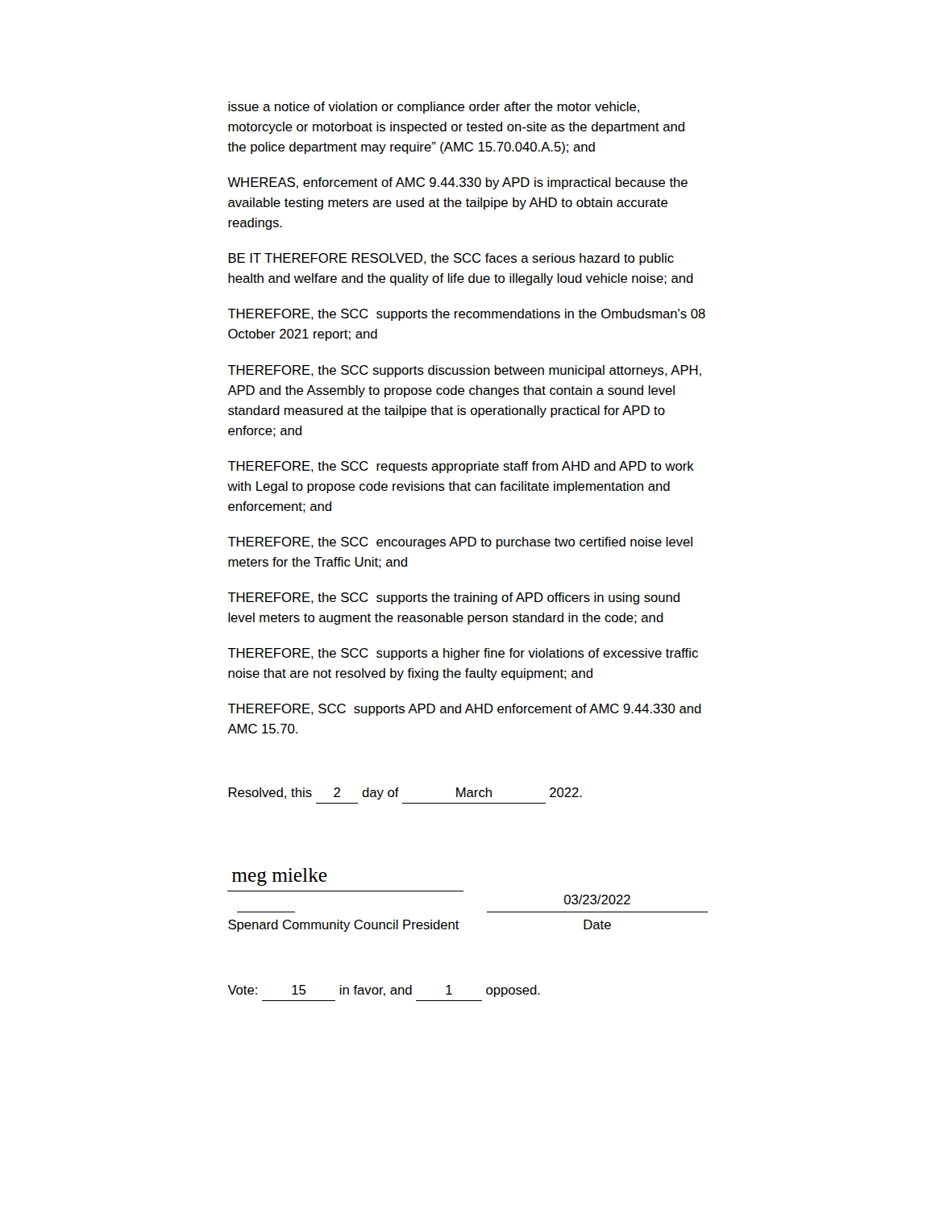issue a notice of violation or compliance order after the motor vehicle, motorcycle or motorboat is inspected or tested on-site as the department and the police department may require” (AMC 15.70.040.A.5); and
WHEREAS, enforcement of AMC 9.44.330 by APD is impractical because the available testing meters are used at the tailpipe by AHD to obtain accurate readings.
BE IT THEREFORE RESOLVED, the SCC faces a serious hazard to public health and welfare and the quality of life due to illegally loud vehicle noise; and
THEREFORE, the SCC supports the recommendations in the Ombudsman's 08 October 2021 report; and
THEREFORE, the SCC supports discussion between municipal attorneys, APH, APD and the Assembly to propose code changes that contain a sound level standard measured at the tailpipe that is operationally practical for APD to enforce; and
THEREFORE, the SCC requests appropriate staff from AHD and APD to work with Legal to propose code revisions that can facilitate implementation and enforcement; and
THEREFORE, the SCC encourages APD to purchase two certified noise level meters for the Traffic Unit; and
THEREFORE, the SCC supports the training of APD officers in using sound level meters to augment the reasonable person standard in the code; and
THEREFORE, the SCC supports a higher fine for violations of excessive traffic noise that are not resolved by fixing the faulty equipment; and
THEREFORE, SCC supports APD and AHD enforcement of AMC 9.44.330 and AMC 15.70.
Resolved, this 2 day of March 2022.
meg mielke
Spenard Community Council President
03/23/2022
Date
Vote: 15 in favor, and 1 opposed.